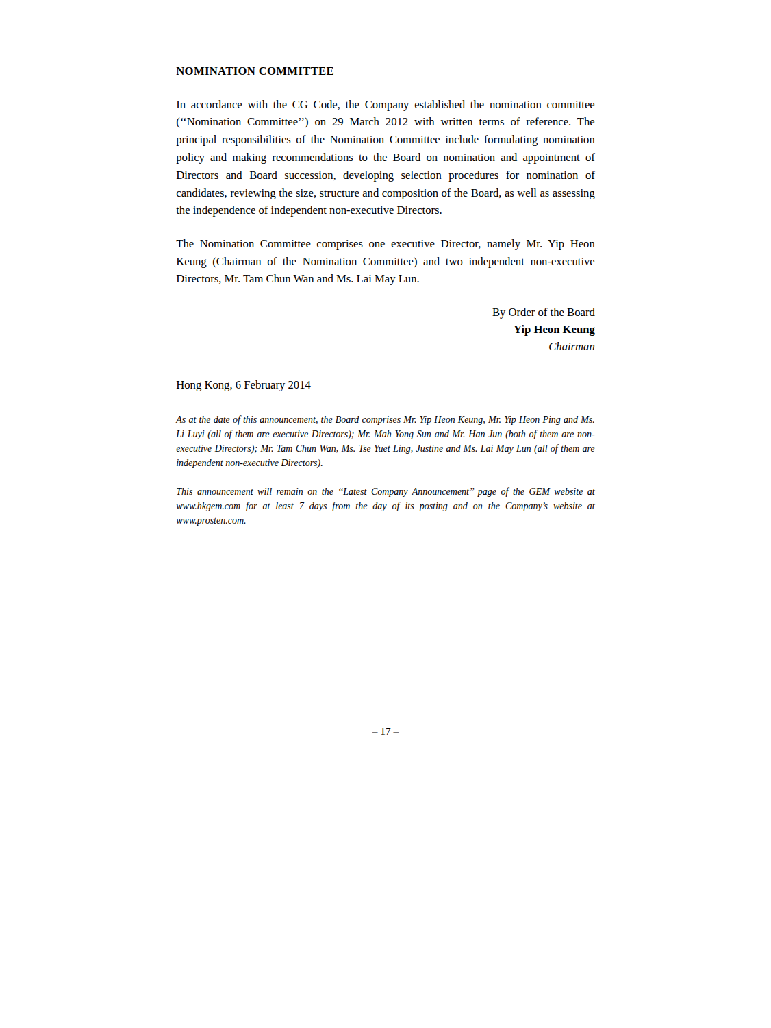NOMINATION COMMITTEE
In accordance with the CG Code, the Company established the nomination committee (‘‘Nomination Committee’’) on 29 March 2012 with written terms of reference. The principal responsibilities of the Nomination Committee include formulating nomination policy and making recommendations to the Board on nomination and appointment of Directors and Board succession, developing selection procedures for nomination of candidates, reviewing the size, structure and composition of the Board, as well as assessing the independence of independent non-executive Directors.
The Nomination Committee comprises one executive Director, namely Mr. Yip Heon Keung (Chairman of the Nomination Committee) and two independent non-executive Directors, Mr. Tam Chun Wan and Ms. Lai May Lun.
By Order of the Board Yip Heon Keung Chairman
Hong Kong, 6 February 2014
As at the date of this announcement, the Board comprises Mr. Yip Heon Keung, Mr. Yip Heon Ping and Ms. Li Luyi (all of them are executive Directors); Mr. Mah Yong Sun and Mr. Han Jun (both of them are non-executive Directors); Mr. Tam Chun Wan, Ms. Tse Yuet Ling, Justine and Ms. Lai May Lun (all of them are independent non-executive Directors).
This announcement will remain on the ‘‘Latest Company Announcement’’ page of the GEM website at www.hkgem.com for at least 7 days from the day of its posting and on the Company’s website at www.prosten.com.
– 17 –